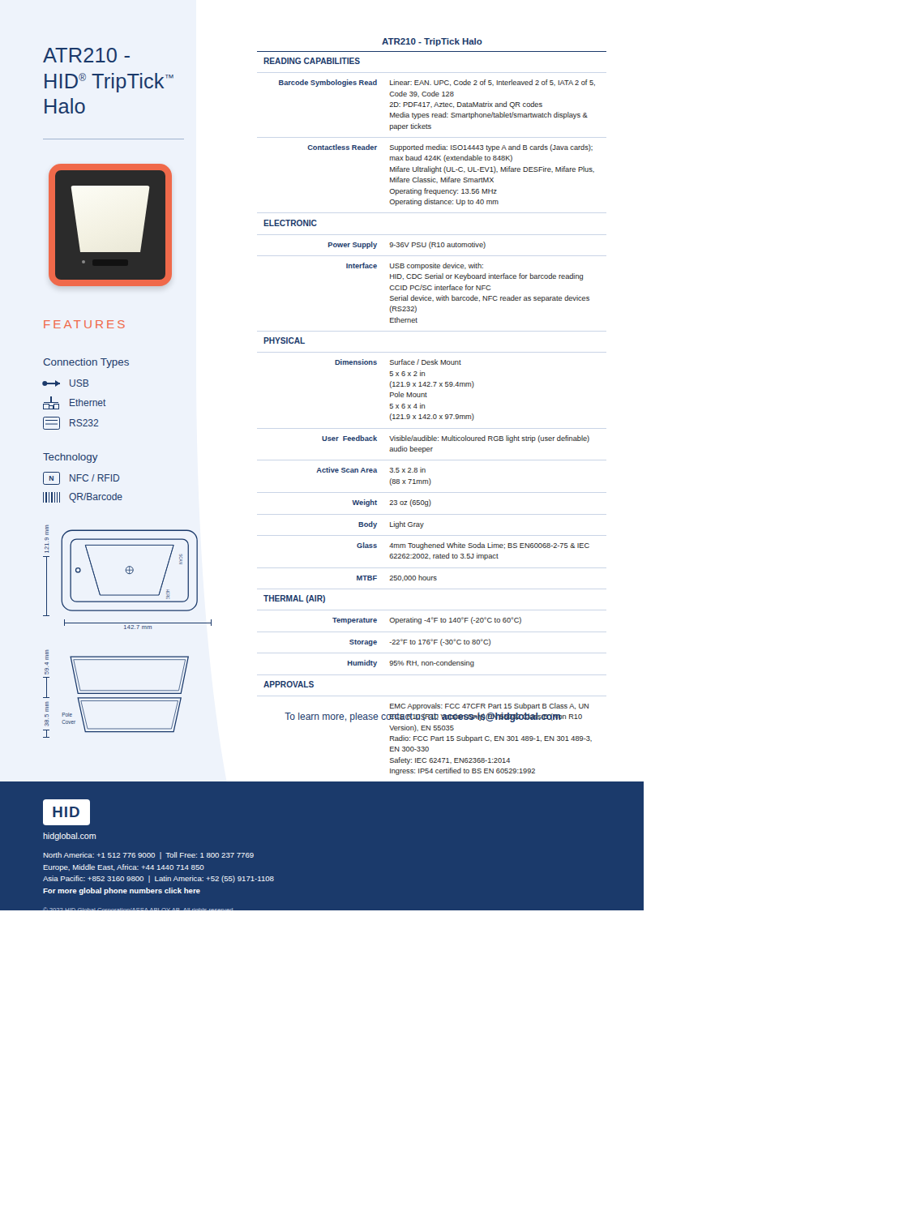ATR210 -
HID® TripTick™ Halo
FEATURES
Connection Types
USB
Ethernet
RS232
Technology
NNFC / RFID
QR/Barcode
121.9 mm
SCAN HERE
142.7 mm
59.4 mm
38.5 mm
Pole Cover
ATR210 - TripTick Halo
| READING CAPABILITIES |
| Barcode Symbologies Read | Linear: EAN. UPC, Code 2 of 5, Interleaved 2 of 5, IATA 2 of 5, Code 39, Code 128 2D: PDF417, Aztec, DataMatrix and QR codes Media types read: Smartphone/tablet/smartwatch displays & paper tickets |
| Contactless Reader | Supported media: ISO14443 type A and B cards (Java cards); max baud 424K (extendable to 848K) Mifare Ultralight (UL-C, UL-EV1), Mifare DESFire, Mifare Plus, Mifare Classic, Mifare SmartMX Operating frequency: 13.56 MHz Operating distance: Up to 40 mm |
| ELECTRONIC |
| Power Supply | 9-36V PSU (R10 automotive) |
| Interface | USB composite device, with: HID, CDC Serial or Keyboard interface for barcode reading CCID PC/SC interface for NFC Serial device, with barcode, NFC reader as separate devices (RS232) Ethernet |
| PHYSICAL |
| Dimensions | Surface / Desk Mount 5 x 6 x 2 in (121.9 x 142.7 x 59.4mm) Pole Mount 5 x 6 x 4 in (121.9 x 142.0 x 97.9mm) |
| User Feedback | Visible/audible: Multicoloured RGB light strip (user definable) audio beeper |
| Active Scan Area | 3.5 x 2.8 in (88 x 71mm) |
| Weight | 23 oz (650g) |
| Body | Light Gray |
| Glass | 4mm Toughened White Soda Lime; BS EN60068-2-75 & IEC 62262:2002, rated to 3.5J impact |
| MTBF | 250,000 hours |
| THERMAL (AIR) |
| Temperature | Operating -4°F to 140°F (-20°C to 60°C) |
| Storage | -22°F to 176°F (-30°C to 80°C) |
| Humidty | 95% RH, non-condensing |
| APPROVALS |
| | EMC Approvals: FCC 47CFR Part 15 Subpart B Class A, UN ECE R10 (R10 Version Only) EN 55032 Class B (Non R10 Version), EN 55035 Radio: FCC Part 15 Subpart C, EN 301 489-1, EN 301 489-3, EN 300-330 Safety: IEC 62471, EN62368-1:2014 Ingress: IP54 certified to BS EN 60529:1992 |
To learn more, please contact us at: access-is@hidglobal.com
HID
hidglobal.com
North America: +1 512 776 9000 | Toll Free: 1 800 237 7769
Europe, Middle East, Africa: +44 1440 714 850
Asia Pacific: +852 3160 9800 | Latin America: +52 (55) 9171-1108
For more global phone numbers click here
© 2022 HID Global Corporation/ASSA ABLOY AB. All rights reserved.
2022-06-21-eat-atr210-triptick-halo-reader-ds-en PLT-06449
Part of ASSA ABLOY